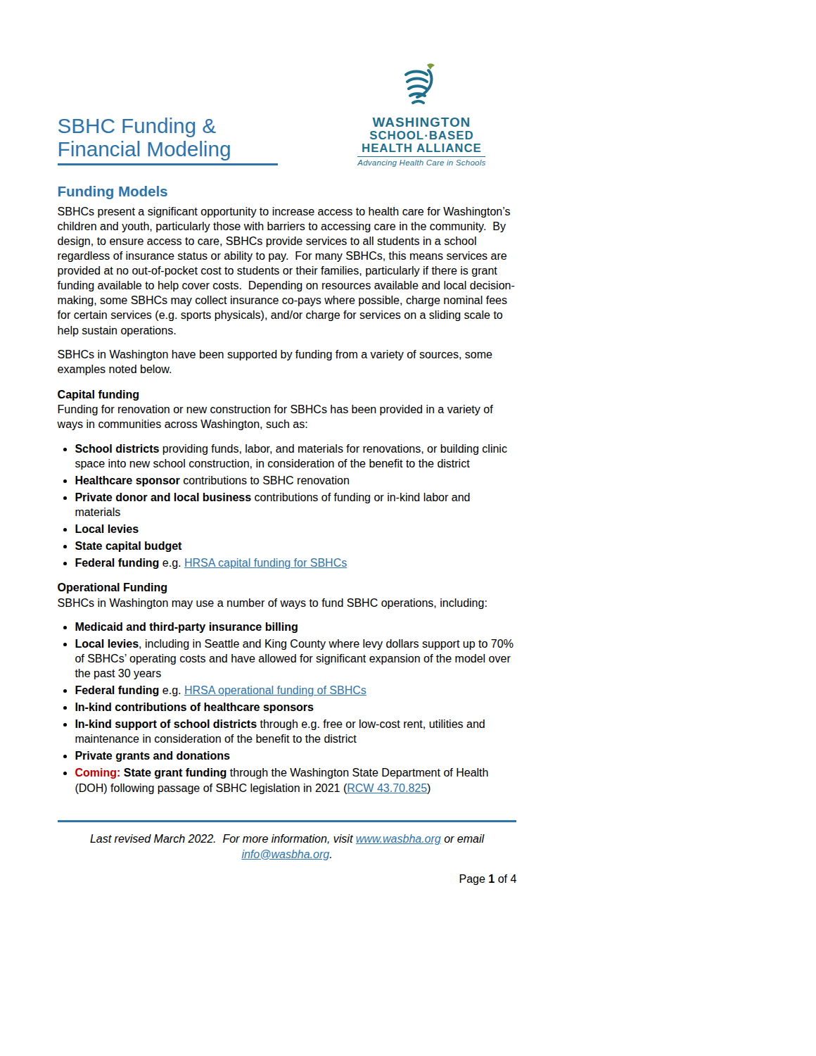WASHINGTON SCHOOL·BASED
HEALTH ALLIANCE
Advancing Health Care in Schools
SBHC Funding & Financial Modeling
Funding Models
SBHCs present a significant opportunity to increase access to health care for Washington’s children and youth, particularly those with barriers to accessing care in the community. By design, to ensure access to care, SBHCs provide services to all students in a school regardless of insurance status or ability to pay. For many SBHCs, this means services are provided at no out-of-pocket cost to students or their families, particularly if there is grant funding available to help cover costs. Depending on resources available and local decision-making, some SBHCs may collect insurance co-pays where possible, charge nominal fees for certain services (e.g. sports physicals), and/or charge for services on a sliding scale to help sustain operations.
SBHCs in Washington have been supported by funding from a variety of sources, some examples noted below.
Capital funding
Funding for renovation or new construction for SBHCs has been provided in a variety of ways in communities across Washington, such as:
School districts providing funds, labor, and materials for renovations, or building clinic space into new school construction, in consideration of the benefit to the district
Healthcare sponsor contributions to SBHC renovation
Private donor and local business contributions of funding or in-kind labor and materials
Local levies
State capital budget
Federal funding e.g. HRSA capital funding for SBHCs
Operational Funding
SBHCs in Washington may use a number of ways to fund SBHC operations, including:
Medicaid and third-party insurance billing
Local levies, including in Seattle and King County where levy dollars support up to 70% of SBHCs’ operating costs and have allowed for significant expansion of the model over the past 30 years
Federal funding e.g. HRSA operational funding of SBHCs
In-kind contributions of healthcare sponsors
In-kind support of school districts through e.g. free or low-cost rent, utilities and maintenance in consideration of the benefit to the district
Private grants and donations
Coming: State grant funding through the Washington State Department of Health (DOH) following passage of SBHC legislation in 2021 (RCW 43.70.825)
Last revised March 2022. For more information, visit www.wasbha.org or email info@wasbha.org.
Page 1 of 4